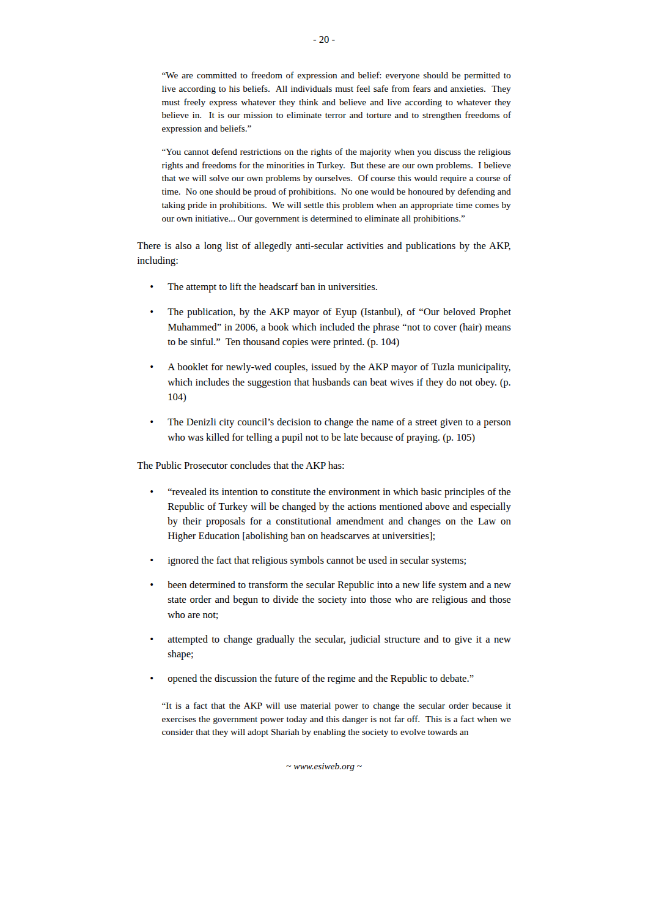- 20 -
“We are committed to freedom of expression and belief: everyone should be permitted to live according to his beliefs. All individuals must feel safe from fears and anxieties. They must freely express whatever they think and believe and live according to whatever they believe in. It is our mission to eliminate terror and torture and to strengthen freedoms of expression and beliefs.”
“You cannot defend restrictions on the rights of the majority when you discuss the religious rights and freedoms for the minorities in Turkey. But these are our own problems. I believe that we will solve our own problems by ourselves. Of course this would require a course of time. No one should be proud of prohibitions. No one would be honoured by defending and taking pride in prohibitions. We will settle this problem when an appropriate time comes by our own initiative... Our government is determined to eliminate all prohibitions.”
There is also a long list of allegedly anti-secular activities and publications by the AKP, including:
The attempt to lift the headscarf ban in universities.
The publication, by the AKP mayor of Eyup (Istanbul), of “Our beloved Prophet Muhammed” in 2006, a book which included the phrase “not to cover (hair) means to be sinful.” Ten thousand copies were printed. (p. 104)
A booklet for newly-wed couples, issued by the AKP mayor of Tuzla municipality, which includes the suggestion that husbands can beat wives if they do not obey. (p. 104)
The Denizli city council’s decision to change the name of a street given to a person who was killed for telling a pupil not to be late because of praying. (p. 105)
The Public Prosecutor concludes that the AKP has:
“revealed its intention to constitute the environment in which basic principles of the Republic of Turkey will be changed by the actions mentioned above and especially by their proposals for a constitutional amendment and changes on the Law on Higher Education [abolishing ban on headscarves at universities];
ignored the fact that religious symbols cannot be used in secular systems;
been determined to transform the secular Republic into a new life system and a new state order and begun to divide the society into those who are religious and those who are not;
attempted to change gradually the secular, judicial structure and to give it a new shape;
opened the discussion the future of the regime and the Republic to debate.”
“It is a fact that the AKP will use material power to change the secular order because it exercises the government power today and this danger is not far off. This is a fact when we consider that they will adopt Shariah by enabling the society to evolve towards an
~ www.esiweb.org ~